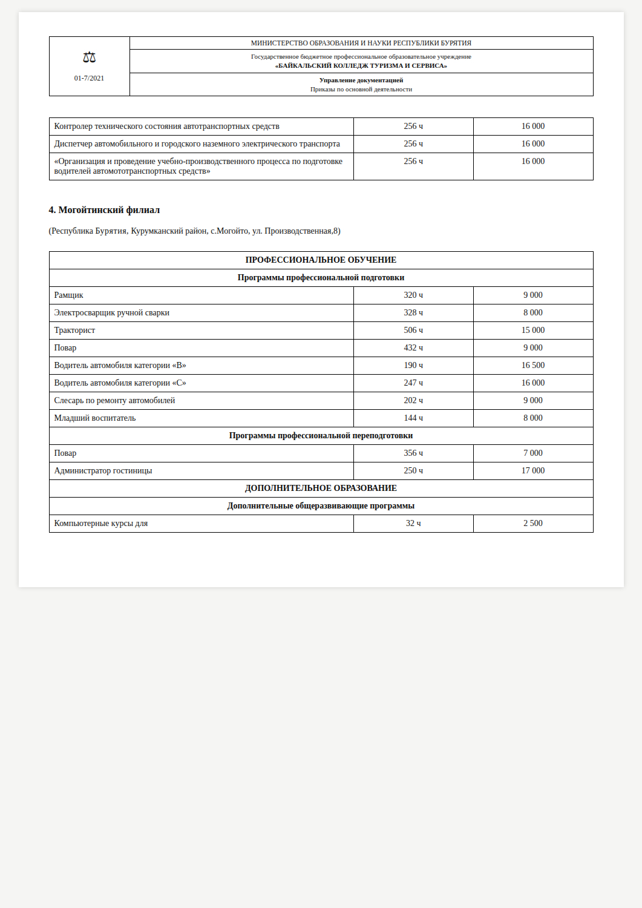⚖
01-7/2021
МИНИСТЕРСТВО ОБРАЗОВАНИЯ И НАУКИ РЕСПУБЛИКИ БУРЯТИЯ
Государственное бюджетное профессиональное образовательное учреждение
«БАЙКАЛЬСКИЙ КОЛЛЕДЖ ТУРИЗМА И СЕРВИСА»
Управление документацией
Приказы по основной деятельности
| Контролер технического состояния автотранспортных средств | 256 ч | 16 000 |
| Диспетчер автомобильного и городского наземного электрического транспорта | 256 ч | 16 000 |
| «Организация и проведение учебно-производственного процесса по подготовке водителей автомототранспортных средств» | 256 ч | 16 000 |
4. Могойтинский филиал
(Республика Бурятия, Курумканский район, с.Могойто, ул. Производственная,8)
| ПРОФЕССИОНАЛЬНОЕ ОБУЧЕНИЕ |
| Программы профессиональной подготовки |
| Рамщик | 320 ч | 9 000 |
| Электросварщик ручной сварки | 328 ч | 8 000 |
| Тракторист | 506 ч | 15 000 |
| Повар | 432 ч | 9 000 |
| Водитель автомобиля категории «В» | 190 ч | 16 500 |
| Водитель автомобиля категории «С» | 247 ч | 16 000 |
| Слесарь по ремонту автомобилей | 202 ч | 9 000 |
| Младший воспитатель | 144 ч | 8 000 |
| Программы профессиональной переподготовки |
| Повар | 356 ч | 7 000 |
| Администратор гостиницы | 250 ч | 17 000 |
| ДОПОЛНИТЕЛЬНОЕ ОБРАЗОВАНИЕ |
| Дополнительные общеразвивающие программы |
| Компьютерные курсы для | 32 ч | 2 500 |